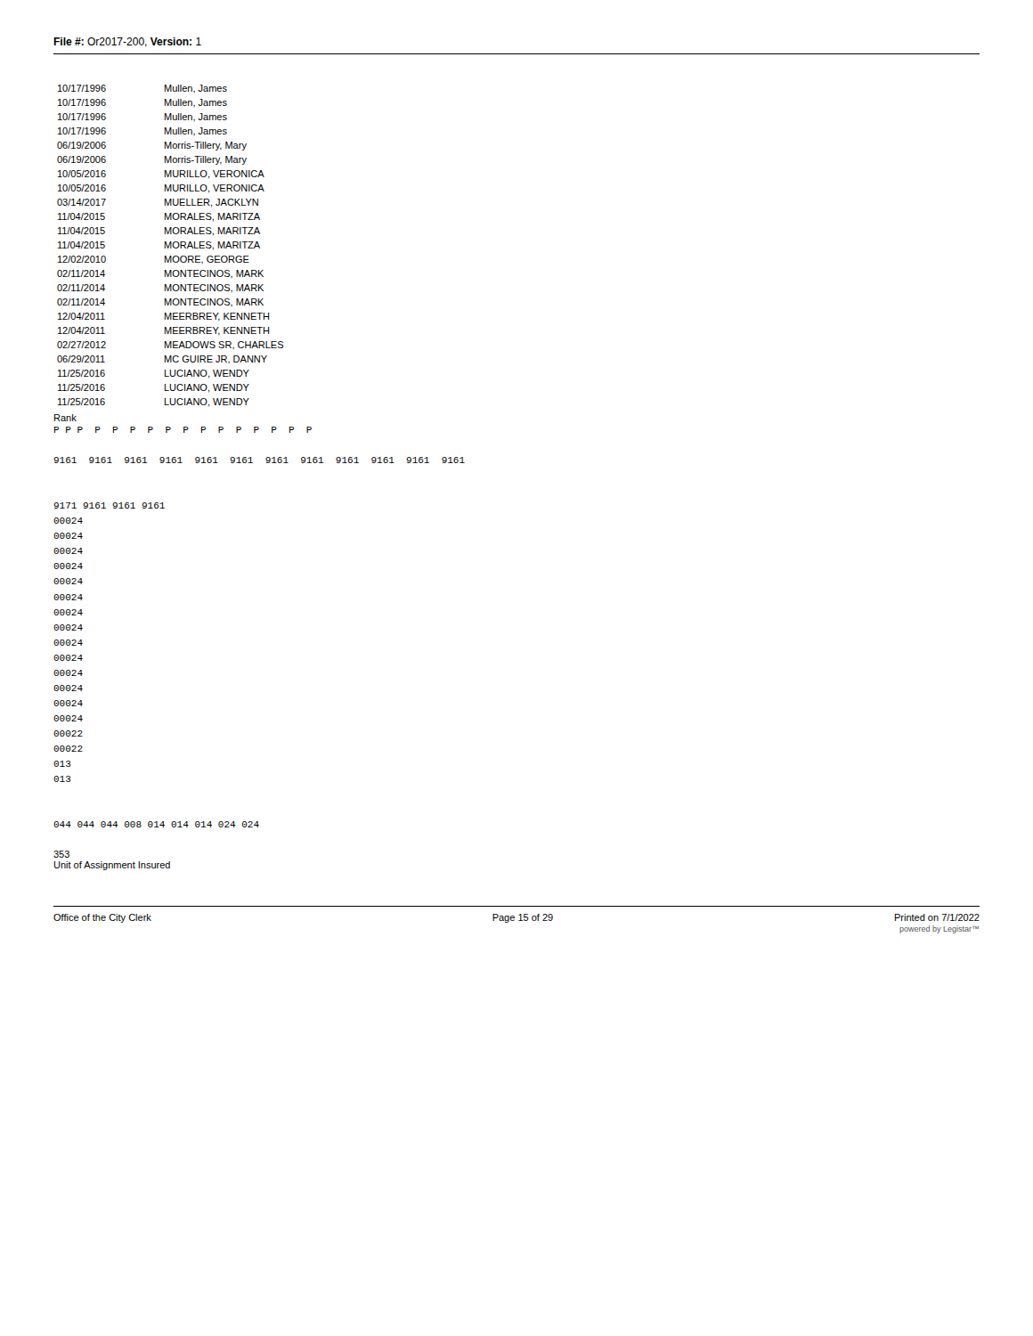File #: Or2017-200, Version: 1
| 10/17/1996 | Mullen, James |
| 10/17/1996 | Mullen, James |
| 10/17/1996 | Mullen, James |
| 10/17/1996 | Mullen, James |
| 06/19/2006 | Morris-Tillery, Mary |
| 06/19/2006 | Morris-Tillery, Mary |
| 10/05/2016 | MURILLO, VERONICA |
| 10/05/2016 | MURILLO, VERONICA |
| 03/14/2017 | MUELLER, JACKLYN |
| 11/04/2015 | MORALES, MARITZA |
| 11/04/2015 | MORALES, MARITZA |
| 11/04/2015 | MORALES, MARITZA |
| 12/02/2010 | MOORE, GEORGE |
| 02/11/2014 | MONTECINOS, MARK |
| 02/11/2014 | MONTECINOS, MARK |
| 02/11/2014 | MONTECINOS, MARK |
| 12/04/2011 | MEERBREY, KENNETH |
| 12/04/2011 | MEERBREY, KENNETH |
| 02/27/2012 | MEADOWS SR, CHARLES |
| 06/29/2011 | MC GUIRE JR, DANNY |
| 11/25/2016 | LUCIANO, WENDY |
| 11/25/2016 | LUCIANO, WENDY |
| 11/25/2016 | LUCIANO, WENDY |
Rank
P P P  P  P  P  P  P  P  P  P  P  P  P  P  P

9161  9161  9161  9161  9161  9161  9161  9161  9161  9161  9161  9161


9171 9161 9161 9161
00024
00024
00024
00024
00024
00024
00024
00024
00024
00024
00024
00024
00024
00024
00022
00022
013
013


044 044 044 008 014 014 014 024 024
353
Unit of Assignment Insured
Office of the City Clerk
Page 15 of 29
Printed on 7/1/2022
powered by Legistar™